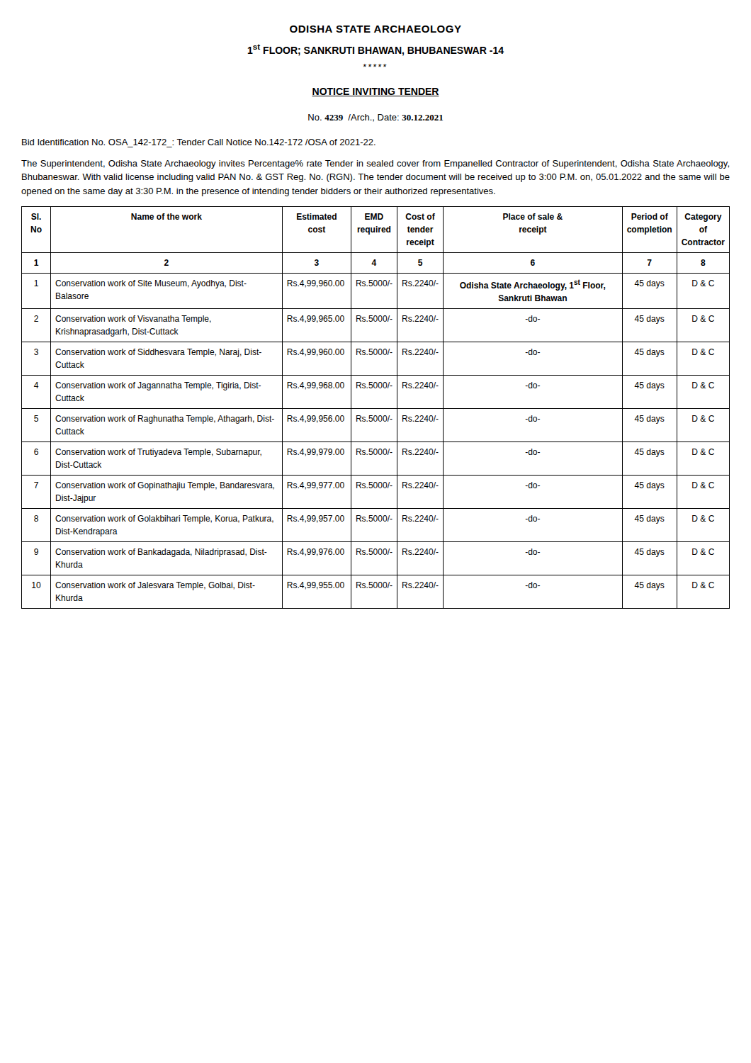ODISHA STATE ARCHAEOLOGY
1st FLOOR; SANKRUTI BHAWAN, BHUBANESWAR -14
*****
NOTICE INVITING TENDER
No. 4239 /Arch., Date: 30.12.2021
Bid Identification No. OSA_142-172_: Tender Call Notice No.142-172 /OSA of 2021-22.
The Superintendent, Odisha State Archaeology invites Percentage% rate Tender in sealed cover from Empanelled Contractor of Superintendent, Odisha State Archaeology, Bhubaneswar. With valid license including valid PAN No. & GST Reg. No. (RGN). The tender document will be received up to 3:00 P.M. on, 05.01.2022 and the same will be opened on the same day at 3:30 P.M. in the presence of intending tender bidders or their authorized representatives.
| Sl. No | Name of the work | Estimated cost | EMD required | Cost of tender receipt | Place of sale & receipt | Period of completion | Category of Contractor |
| --- | --- | --- | --- | --- | --- | --- | --- |
| 1 | 2 | 3 | 4 | 5 | 6 | 7 | 8 |
| 1 | Conservation work of Site Museum, Ayodhya, Dist-Balasore | Rs.4,99,960.00 | Rs.5000/- | Rs.2240/- | Odisha State Archaeology, 1 st Floor, Sankruti Bhawan | 45 days | D & C |
| 2 | Conservation work of Visvanatha Temple, Krishnaprasadgarh, Dist-Cuttack | Rs.4,99,965.00 | Rs.5000/- | Rs.2240/- | -do- | 45 days | D & C |
| 3 | Conservation work of Siddhesvara Temple, Naraj, Dist-Cuttack | Rs.4,99,960.00 | Rs.5000/- | Rs.2240/- | -do- | 45 days | D & C |
| 4 | Conservation work of Jagannatha Temple, Tigiria, Dist-Cuttack | Rs.4,99,968.00 | Rs.5000/- | Rs.2240/- | -do- | 45 days | D & C |
| 5 | Conservation work of Raghunatha Temple, Athagarh, Dist-Cuttack | Rs.4,99,956.00 | Rs.5000/- | Rs.2240/- | -do- | 45 days | D & C |
| 6 | Conservation work of Trutiyadeva Temple, Subarnapur, Dist-Cuttack | Rs.4,99,979.00 | Rs.5000/- | Rs.2240/- | -do- | 45 days | D & C |
| 7 | Conservation work of Gopinathajiu Temple, Bandaresvara, Dist-Jajpur | Rs.4,99,977.00 | Rs.5000/- | Rs.2240/- | -do- | 45 days | D & C |
| 8 | Conservation work of Golakbihari Temple, Korua, Patkura, Dist-Kendrapara | Rs.4,99,957.00 | Rs.5000/- | Rs.2240/- | -do- | 45 days | D & C |
| 9 | Conservation work of Bankadagada, Niladriprasad, Dist-Khurda | Rs.4,99,976.00 | Rs.5000/- | Rs.2240/- | -do- | 45 days | D & C |
| 10 | Conservation work of Jalesvara Temple, Golbai, Dist-Khurda | Rs.4,99,955.00 | Rs.5000/- | Rs.2240/- | -do- | 45 days | D & C |